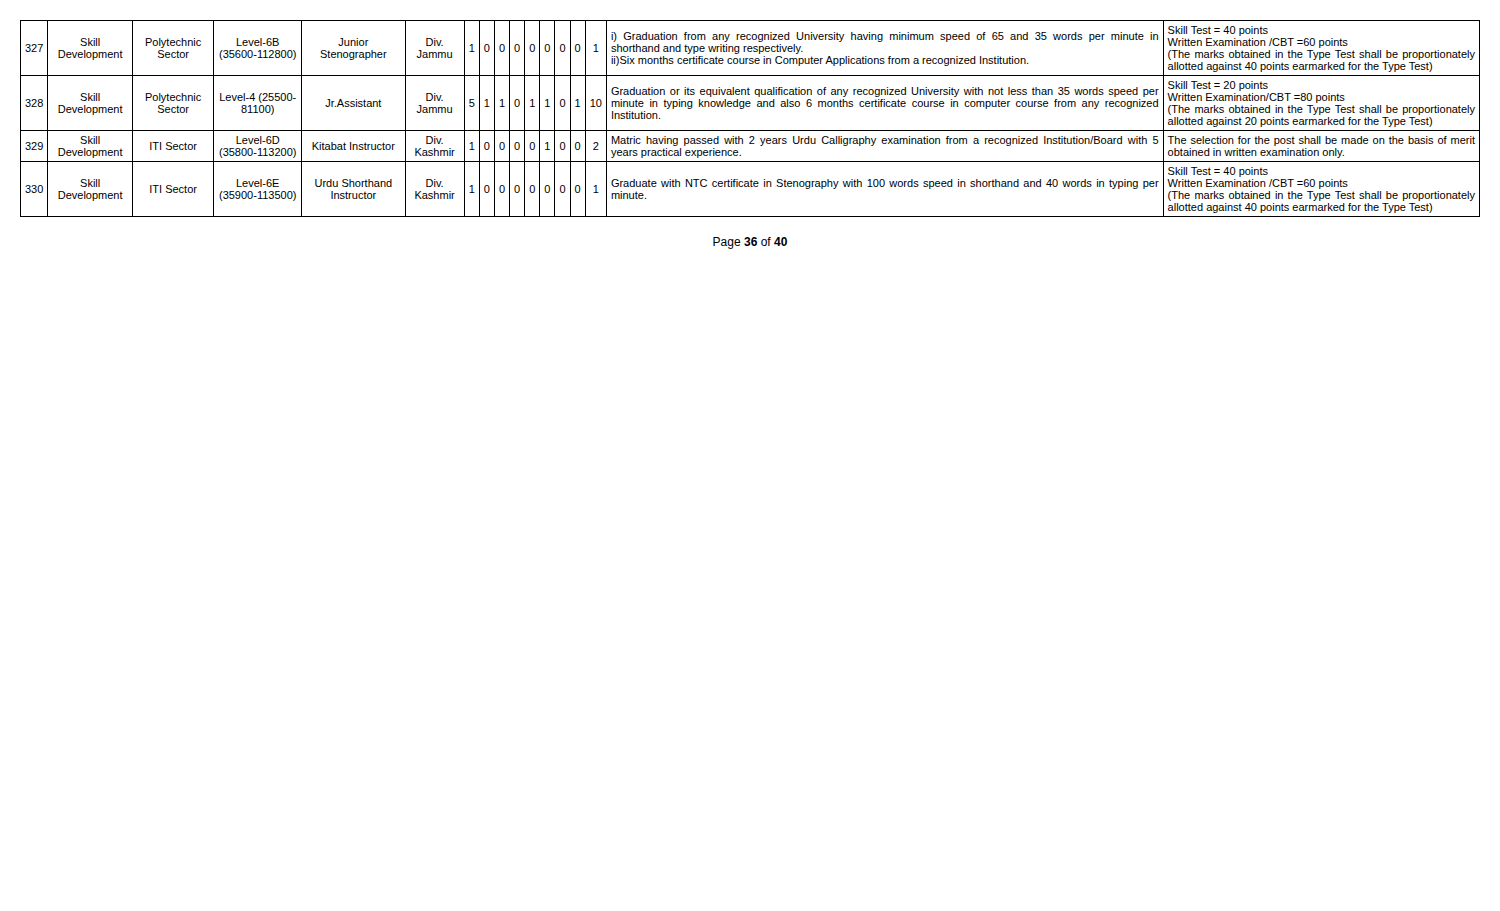| 327 | Skill Development | Polytechnic Sector | Level-6B (35600-112800) | Junior Stenographer | Div. Jammu | 1 | 0 | 0 | 0 | 0 | 0 | 0 | 0 | 1 | i) Graduation from any recognized University having minimum speed of 65 and 35 words per minute in shorthand and type writing respectively. ii)Six months certificate course in Computer Applications from a recognized Institution. | Skill Test = 40 points Written Examination /CBT =60 points (The marks obtained in the Type Test shall be proportionately allotted against 40 points earmarked for the Type Test) |
| 328 | Skill Development | Polytechnic Sector | Level-4 (25500-81100) | Jr.Assistant | Div. Jammu | 5 | 1 | 1 | 0 | 1 | 1 | 0 | 1 | 10 | Graduation or its equivalent qualification of any recognized University with not less than 35 words speed per minute in typing knowledge and also 6 months certificate course in computer course from any recognized Institution. | Skill Test = 20 points Written Examination/CBT =80 points (The marks obtained in the Type Test shall be proportionately allotted against 20 points earmarked for the Type Test) |
| 329 | Skill Development | ITI Sector | Level-6D (35800-113200) | Kitabat Instructor | Div. Kashmir | 1 | 0 | 0 | 0 | 0 | 1 | 0 | 0 | 2 | Matric having passed with 2 years Urdu Calligraphy examination from a recognized Institution/Board with 5 years practical experience. | The selection for the post shall be made on the basis of merit obtained in written examination only. |
| 330 | Skill Development | ITI Sector | Level-6E (35900-113500) | Urdu Shorthand Instructor | Div. Kashmir | 1 | 0 | 0 | 0 | 0 | 0 | 0 | 0 | 1 | Graduate with NTC certificate in Stenography with 100 words speed in shorthand and 40 words in typing per minute. | Skill Test = 40 points Written Examination /CBT =60 points (The marks obtained in the Type Test shall be proportionately allotted against 40 points earmarked for the Type Test) |
Page 36 of 40